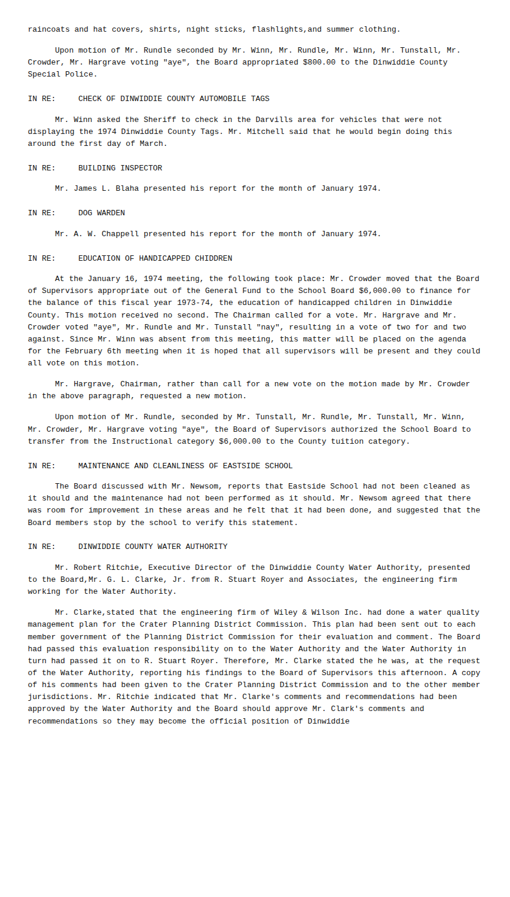raincoats and hat covers, shirts, night sticks, flashlights,and summer clothing.
Upon motion of Mr. Rundle seconded by Mr. Winn, Mr. Rundle, Mr. Winn, Mr. Tunstall, Mr. Crowder, Mr. Hargrave voting "aye", the Board appropriated $800.00 to the Dinwiddie County Special Police.
IN RE: CHECK OF DINWIDDIE COUNTY AUTOMOBILE TAGS
Mr. Winn asked the Sheriff to check in the Darvills area for vehicles that were not displaying the 1974 Dinwiddie County Tags. Mr. Mitchell said that he would begin doing this around the first day of March.
IN RE: BUILDING INSPECTOR
Mr. James L. Blaha presented his report for the month of January 1974.
IN RE: DOG WARDEN
Mr. A. W. Chappell presented his report for the month of January 1974.
IN RE: EDUCATION OF HANDICAPPED CHIDDREN
At the January 16, 1974 meeting, the following took place: Mr. Crowder moved that the Board of Supervisors appropriate out of the General Fund to the School Board $6,000.00 to finance for the balance of this fiscal year 1973-74, the education of handicapped children in Dinwiddie County. This motion received no second. The Chairman called for a vote. Mr. Hargrave and Mr. Crowder voted "aye", Mr. Rundle and Mr. Tunstall "nay", resulting in a vote of two for and two against. Since Mr. Winn was absent from this meeting, this matter will be placed on the agenda for the February 6th meeting when it is hoped that all supervisors will be present and they could all vote on this motion.
Mr. Hargrave, Chairman, rather than call for a new vote on the motion made by Mr. Crowder in the above paragraph, requested a new motion.
Upon motion of Mr. Rundle, seconded by Mr. Tunstall, Mr. Rundle, Mr. Tunstall, Mr. Winn, Mr. Crowder, Mr. Hargrave voting "aye", the Board of Supervisors authorized the School Board to transfer from the Instructional category $6,000.00 to the County tuition category.
IN RE: MAINTENANCE AND CLEANLINESS OF EASTSIDE SCHOOL
The Board discussed with Mr. Newsom, reports that Eastside School had not been cleaned as it should and the maintenance had not been performed as it should. Mr. Newsom agreed that there was room for improvement in these areas and he felt that it had been done, and suggested that the Board members stop by the school to verify this statement.
IN RE: DINWIDDIE COUNTY WATER AUTHORITY
Mr. Robert Ritchie, Executive Director of the Dinwiddie County Water Authority, presented to the Board,Mr. G. L. Clarke, Jr. from R. Stuart Royer and Associates, the engineering firm working for the Water Authority.
Mr. Clarke,stated that the engineering firm of Wiley & Wilson Inc. had done a water quality management plan for the Crater Planning District Commission. This plan had been sent out to each member government of the Planning District Commission for their evaluation and comment. The Board had passed this evaluation responsibility on to the Water Authority and the Water Authority in turn had passed it on to R. Stuart Royer. Therefore, Mr. Clarke stated the he was, at the request of the Water Authority, reporting his findings to the Board of Supervisors this afternoon. A copy of his comments had been given to the Crater Planning District Commission and to the other member jurisdictions. Mr. Ritchie indicated that Mr. Clarke's comments and recommendations had been approved by the Water Authority and the Board should approve Mr. Clark's comments and recommendations so they may become the official position of Dinwiddie